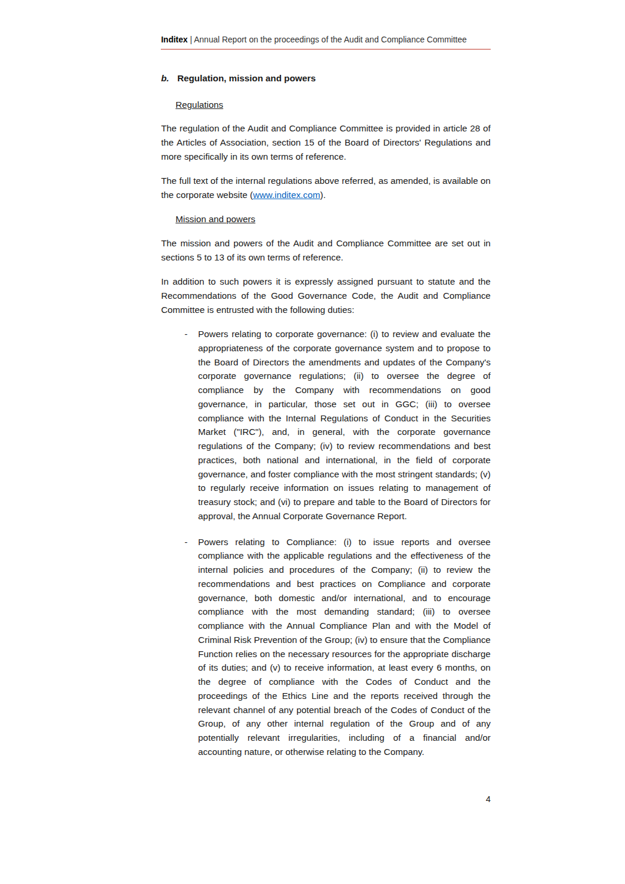Inditex | Annual Report on the proceedings of the Audit and Compliance Committee
b. Regulation, mission and powers
Regulations
The regulation of the Audit and Compliance Committee is provided in article 28 of the Articles of Association, section 15 of the Board of Directors' Regulations and more specifically in its own terms of reference.
The full text of the internal regulations above referred, as amended, is available on the corporate website (www.inditex.com).
Mission and powers
The mission and powers of the Audit and Compliance Committee are set out in sections 5 to 13 of its own terms of reference.
In addition to such powers it is expressly assigned pursuant to statute and the Recommendations of the Good Governance Code, the Audit and Compliance Committee is entrusted with the following duties:
Powers relating to corporate governance: (i) to review and evaluate the appropriateness of the corporate governance system and to propose to the Board of Directors the amendments and updates of the Company's corporate governance regulations; (ii) to oversee the degree of compliance by the Company with recommendations on good governance, in particular, those set out in GGC; (iii) to oversee compliance with the Internal Regulations of Conduct in the Securities Market ("IRC"), and, in general, with the corporate governance regulations of the Company; (iv) to review recommendations and best practices, both national and international, in the field of corporate governance, and foster compliance with the most stringent standards; (v) to regularly receive information on issues relating to management of treasury stock; and (vi) to prepare and table to the Board of Directors for approval, the Annual Corporate Governance Report.
Powers relating to Compliance: (i) to issue reports and oversee compliance with the applicable regulations and the effectiveness of the internal policies and procedures of the Company; (ii) to review the recommendations and best practices on Compliance and corporate governance, both domestic and/or international, and to encourage compliance with the most demanding standard; (iii) to oversee compliance with the Annual Compliance Plan and with the Model of Criminal Risk Prevention of the Group; (iv) to ensure that the Compliance Function relies on the necessary resources for the appropriate discharge of its duties; and (v) to receive information, at least every 6 months, on the degree of compliance with the Codes of Conduct and the proceedings of the Ethics Line and the reports received through the relevant channel of any potential breach of the Codes of Conduct of the Group, of any other internal regulation of the Group and of any potentially relevant irregularities, including of a financial and/or accounting nature, or otherwise relating to the Company.
4